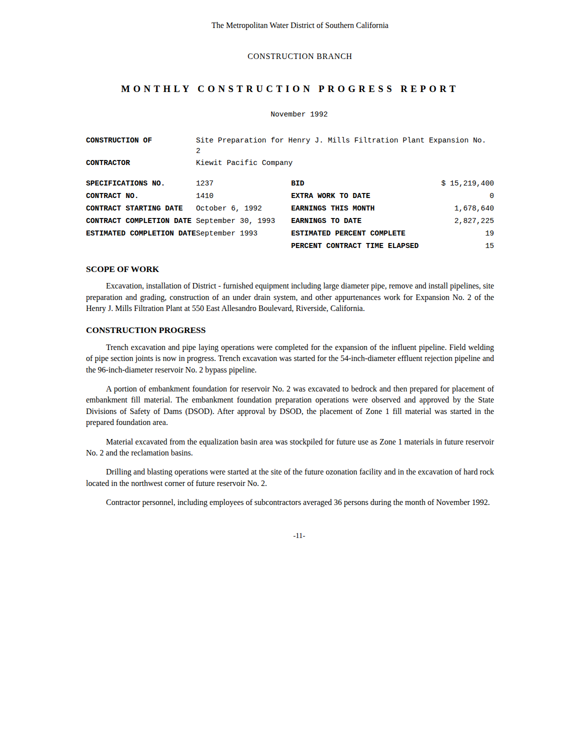The Metropolitan Water District of Southern California
CONSTRUCTION BRANCH
MONTHLY CONSTRUCTION PROGRESS REPORT
November 1992
| CONSTRUCTION OF | Site Preparation for Henry J. Mills Filtration Plant Expansion No. 2 |
| CONTRACTOR | Kiewit Pacific Company |
| SPECIFICATIONS NO. | 1237 | BID | $ 15,219,400 |
| CONTRACT NO. | 1410 | EXTRA WORK TO DATE | 0 |
| CONTRACT STARTING DATE | October 6, 1992 | EARNINGS THIS MONTH | 1,678,640 |
| CONTRACT COMPLETION DATE | September 30, 1993 | EARNINGS TO DATE | 2,827,225 |
| ESTIMATED COMPLETION DATE | September 1993 | ESTIMATED PERCENT COMPLETE | 19 |
| | | PERCENT CONTRACT TIME ELAPSED | 15 |
SCOPE OF WORK
Excavation, installation of District - furnished equipment including large diameter pipe, remove and install pipelines, site preparation and grading, construction of an under drain system, and other appurtenances work for Expansion No. 2 of the Henry J. Mills Filtration Plant at 550 East Allesandro Boulevard, Riverside, California.
CONSTRUCTION PROGRESS
Trench excavation and pipe laying operations were completed for the expansion of the influent pipeline. Field welding of pipe section joints is now in progress. Trench excavation was started for the 54-inch-diameter effluent rejection pipeline and the 96-inch-diameter reservoir No. 2 bypass pipeline.
A portion of embankment foundation for reservoir No. 2 was excavated to bedrock and then prepared for placement of embankment fill material. The embankment foundation preparation operations were observed and approved by the State Divisions of Safety of Dams (DSOD). After approval by DSOD, the placement of Zone 1 fill material was started in the prepared foundation area.
Material excavated from the equalization basin area was stockpiled for future use as Zone 1 materials in future reservoir No. 2 and the reclamation basins.
Drilling and blasting operations were started at the site of the future ozonation facility and in the excavation of hard rock located in the northwest corner of future reservoir No. 2.
Contractor personnel, including employees of subcontractors averaged 36 persons during the month of November 1992.
-11-